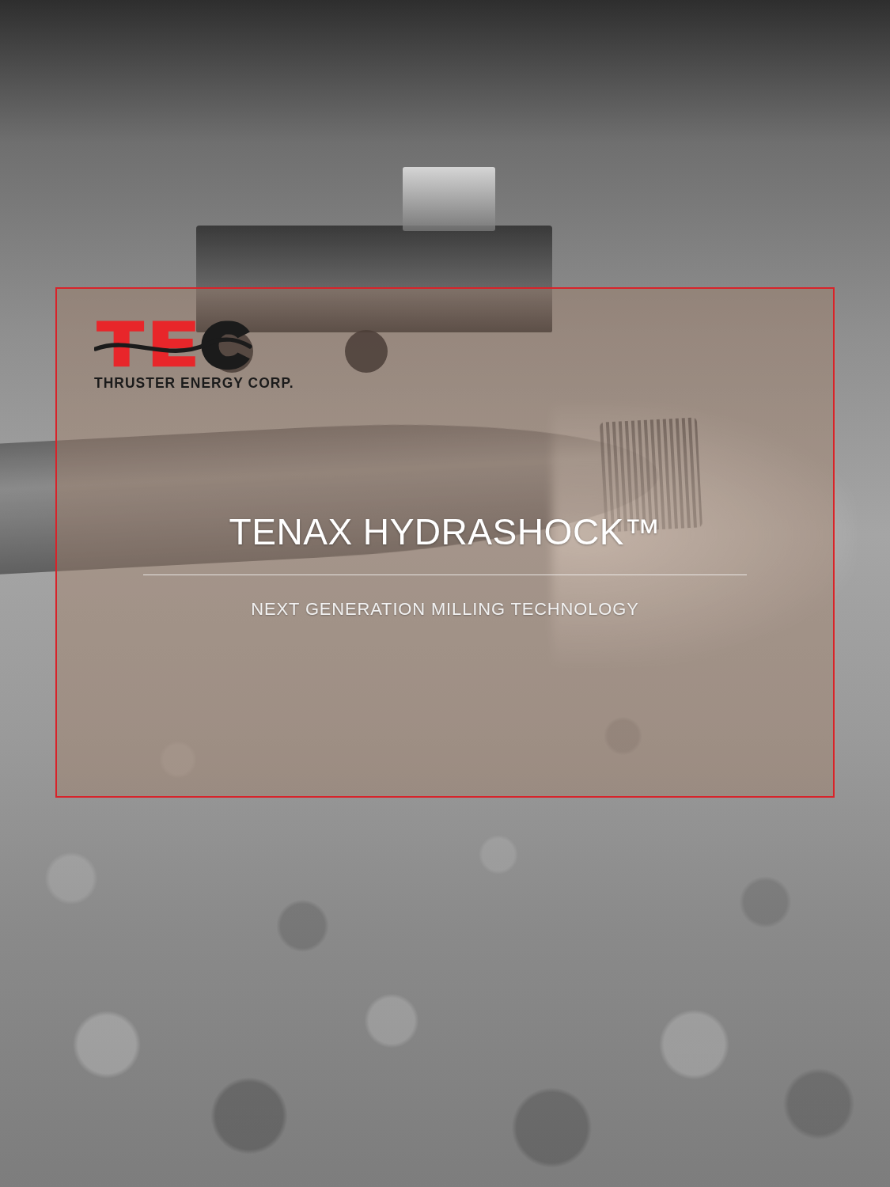Thruster Energy Corp.
TENAX HYDRASHOCK™
Next Generation Milling Technology